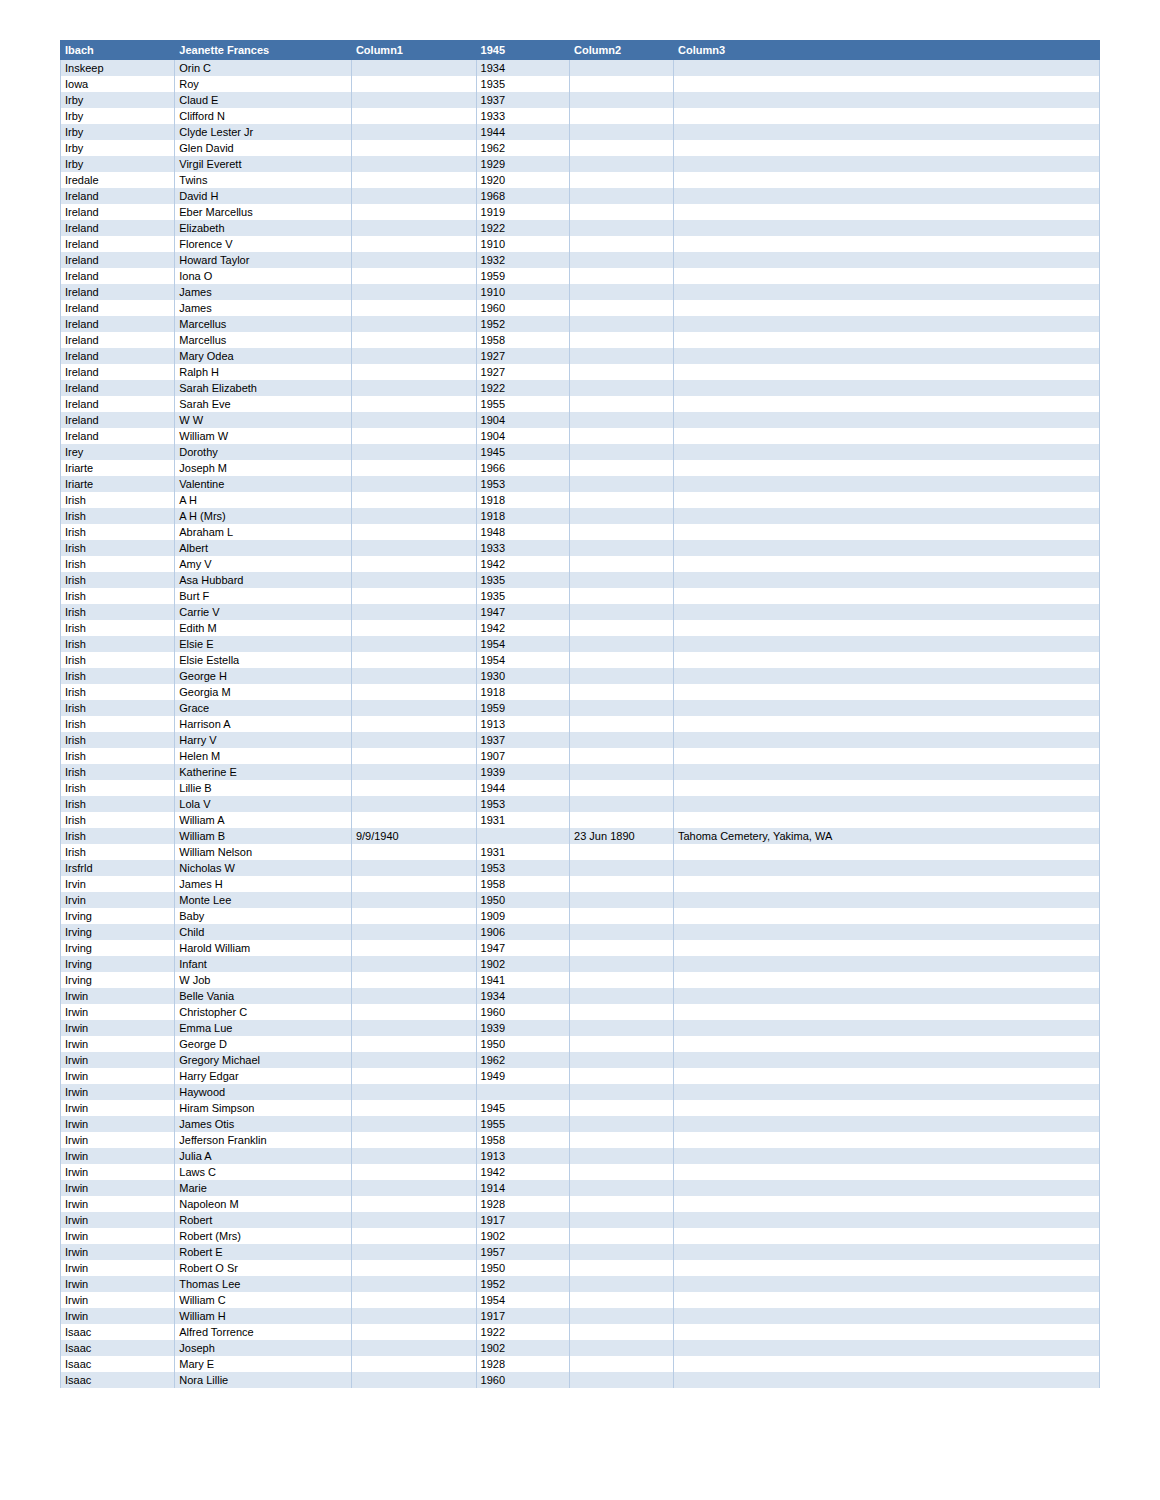| Ibach | Jeanette Frances | Column1 | 1945 | Column2 | Column3 |
| --- | --- | --- | --- | --- | --- |
| Inskeep | Orin C | | 1934 | | |
| Iowa | Roy | | 1935 | | |
| Irby | Claud E | | 1937 | | |
| Irby | Clifford N | | 1933 | | |
| Irby | Clyde Lester Jr | | 1944 | | |
| Irby | Glen David | | 1962 | | |
| Irby | Virgil Everett | | 1929 | | |
| Iredale | Twins | | 1920 | | |
| Ireland | David H | | 1968 | | |
| Ireland | Eber Marcellus | | 1919 | | |
| Ireland | Elizabeth | | 1922 | | |
| Ireland | Florence V | | 1910 | | |
| Ireland | Howard Taylor | | 1932 | | |
| Ireland | Iona O | | 1959 | | |
| Ireland | James | | 1910 | | |
| Ireland | James | | 1960 | | |
| Ireland | Marcellus | | 1952 | | |
| Ireland | Marcellus | | 1958 | | |
| Ireland | Mary Odea | | 1927 | | |
| Ireland | Ralph H | | 1927 | | |
| Ireland | Sarah Elizabeth | | 1922 | | |
| Ireland | Sarah Eve | | 1955 | | |
| Ireland | W W | | 1904 | | |
| Ireland | William W | | 1904 | | |
| Irey | Dorothy | | 1945 | | |
| Iriarte | Joseph M | | 1966 | | |
| Iriarte | Valentine | | 1953 | | |
| Irish | A H | | 1918 | | |
| Irish | A H (Mrs) | | 1918 | | |
| Irish | Abraham L | | 1948 | | |
| Irish | Albert | | 1933 | | |
| Irish | Amy V | | 1942 | | |
| Irish | Asa Hubbard | | 1935 | | |
| Irish | Burt F | | 1935 | | |
| Irish | Carrie V | | 1947 | | |
| Irish | Edith M | | 1942 | | |
| Irish | Elsie E | | 1954 | | |
| Irish | Elsie Estella | | 1954 | | |
| Irish | George H | | 1930 | | |
| Irish | Georgia M | | 1918 | | |
| Irish | Grace | | 1959 | | |
| Irish | Harrison A | | 1913 | | |
| Irish | Harry V | | 1937 | | |
| Irish | Helen M | | 1907 | | |
| Irish | Katherine E | | 1939 | | |
| Irish | Lillie B | | 1944 | | |
| Irish | Lola V | | 1953 | | |
| Irish | William A | | 1931 | | |
| Irish | William B | 9/9/1940 | | 23 Jun 1890 | Tahoma Cemetery, Yakima, WA |
| Irish | William Nelson | | 1931 | | |
| Irsfrld | Nicholas W | | 1953 | | |
| Irvin | James H | | 1958 | | |
| Irvin | Monte Lee | | 1950 | | |
| Irving | Baby | | 1909 | | |
| Irving | Child | | 1906 | | |
| Irving | Harold William | | 1947 | | |
| Irving | Infant | | 1902 | | |
| Irving | W Job | | 1941 | | |
| Irwin | Belle Vania | | 1934 | | |
| Irwin | Christopher C | | 1960 | | |
| Irwin | Emma Lue | | 1939 | | |
| Irwin | George D | | 1950 | | |
| Irwin | Gregory Michael | | 1962 | | |
| Irwin | Harry Edgar | | 1949 | | |
| Irwin | Haywood | | | | |
| Irwin | Hiram Simpson | | 1945 | | |
| Irwin | James Otis | | 1955 | | |
| Irwin | Jefferson Franklin | | 1958 | | |
| Irwin | Julia A | | 1913 | | |
| Irwin | Laws C | | 1942 | | |
| Irwin | Marie | | 1914 | | |
| Irwin | Napoleon M | | 1928 | | |
| Irwin | Robert | | 1917 | | |
| Irwin | Robert (Mrs) | | 1902 | | |
| Irwin | Robert E | | 1957 | | |
| Irwin | Robert O Sr | | 1950 | | |
| Irwin | Thomas Lee | | 1952 | | |
| Irwin | William C | | 1954 | | |
| Irwin | William H | | 1917 | | |
| Isaac | Alfred Torrence | | 1922 | | |
| Isaac | Joseph | | 1902 | | |
| Isaac | Mary E | | 1928 | | |
| Isaac | Nora Lillie | | 1960 | | |